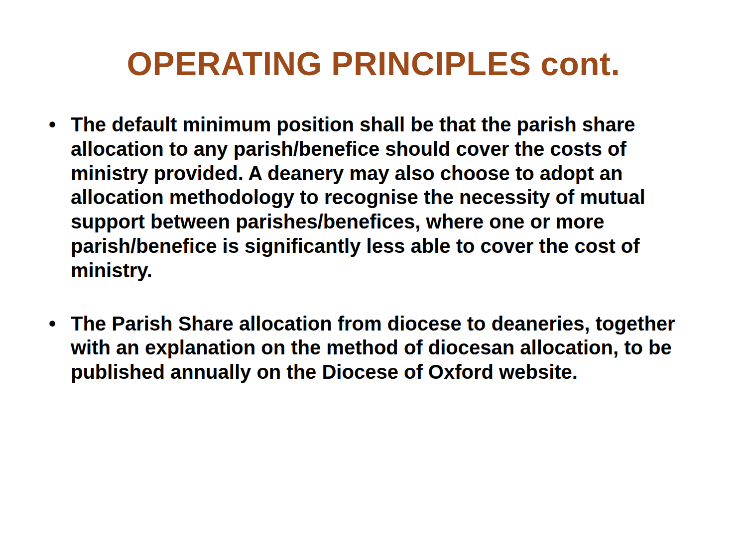OPERATING PRINCIPLES cont.
The default minimum position shall be that the parish share allocation to any parish/benefice should cover the costs of ministry provided. A deanery may also choose to adopt an allocation methodology to recognise the necessity of mutual support between parishes/benefices, where one or more parish/benefice is significantly less able to cover the cost of ministry.
The Parish Share allocation from diocese to deaneries, together with an explanation on the method of diocesan allocation, to be published annually on the Diocese of Oxford website.